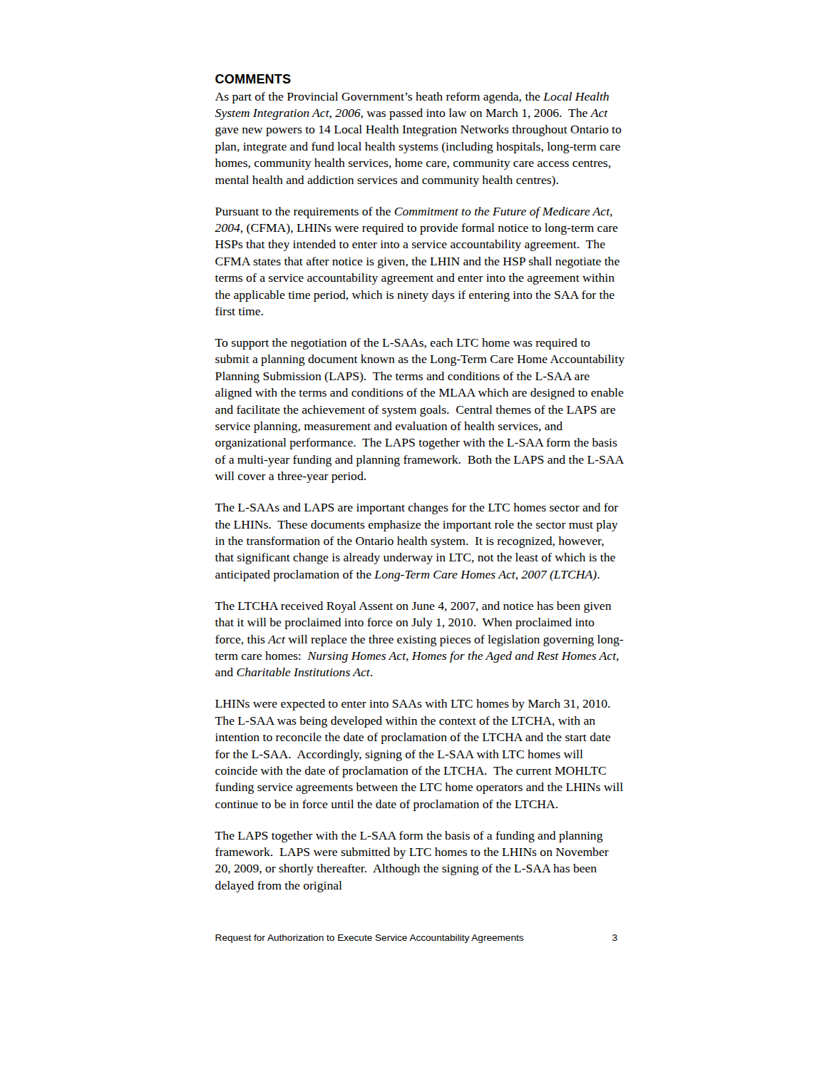COMMENTS
As part of the Provincial Government’s heath reform agenda, the Local Health System Integration Act, 2006, was passed into law on March 1, 2006. The Act gave new powers to 14 Local Health Integration Networks throughout Ontario to plan, integrate and fund local health systems (including hospitals, long-term care homes, community health services, home care, community care access centres, mental health and addiction services and community health centres).
Pursuant to the requirements of the Commitment to the Future of Medicare Act, 2004, (CFMA), LHINs were required to provide formal notice to long-term care HSPs that they intended to enter into a service accountability agreement. The CFMA states that after notice is given, the LHIN and the HSP shall negotiate the terms of a service accountability agreement and enter into the agreement within the applicable time period, which is ninety days if entering into the SAA for the first time.
To support the negotiation of the L-SAAs, each LTC home was required to submit a planning document known as the Long-Term Care Home Accountability Planning Submission (LAPS). The terms and conditions of the L-SAA are aligned with the terms and conditions of the MLAA which are designed to enable and facilitate the achievement of system goals. Central themes of the LAPS are service planning, measurement and evaluation of health services, and organizational performance. The LAPS together with the L-SAA form the basis of a multi-year funding and planning framework. Both the LAPS and the L-SAA will cover a three-year period.
The L-SAAs and LAPS are important changes for the LTC homes sector and for the LHINs. These documents emphasize the important role the sector must play in the transformation of the Ontario health system. It is recognized, however, that significant change is already underway in LTC, not the least of which is the anticipated proclamation of the Long-Term Care Homes Act, 2007 (LTCHA).
The LTCHA received Royal Assent on June 4, 2007, and notice has been given that it will be proclaimed into force on July 1, 2010. When proclaimed into force, this Act will replace the three existing pieces of legislation governing long-term care homes: Nursing Homes Act, Homes for the Aged and Rest Homes Act, and Charitable Institutions Act.
LHINs were expected to enter into SAAs with LTC homes by March 31, 2010. The L-SAA was being developed within the context of the LTCHA, with an intention to reconcile the date of proclamation of the LTCHA and the start date for the L-SAA. Accordingly, signing of the L-SAA with LTC homes will coincide with the date of proclamation of the LTCHA. The current MOHLTC funding service agreements between the LTC home operators and the LHINs will continue to be in force until the date of proclamation of the LTCHA.
The LAPS together with the L-SAA form the basis of a funding and planning framework. LAPS were submitted by LTC homes to the LHINs on November 20, 2009, or shortly thereafter. Although the signing of the L-SAA has been delayed from the original
Request for Authorization to Execute Service Accountability Agreements 3